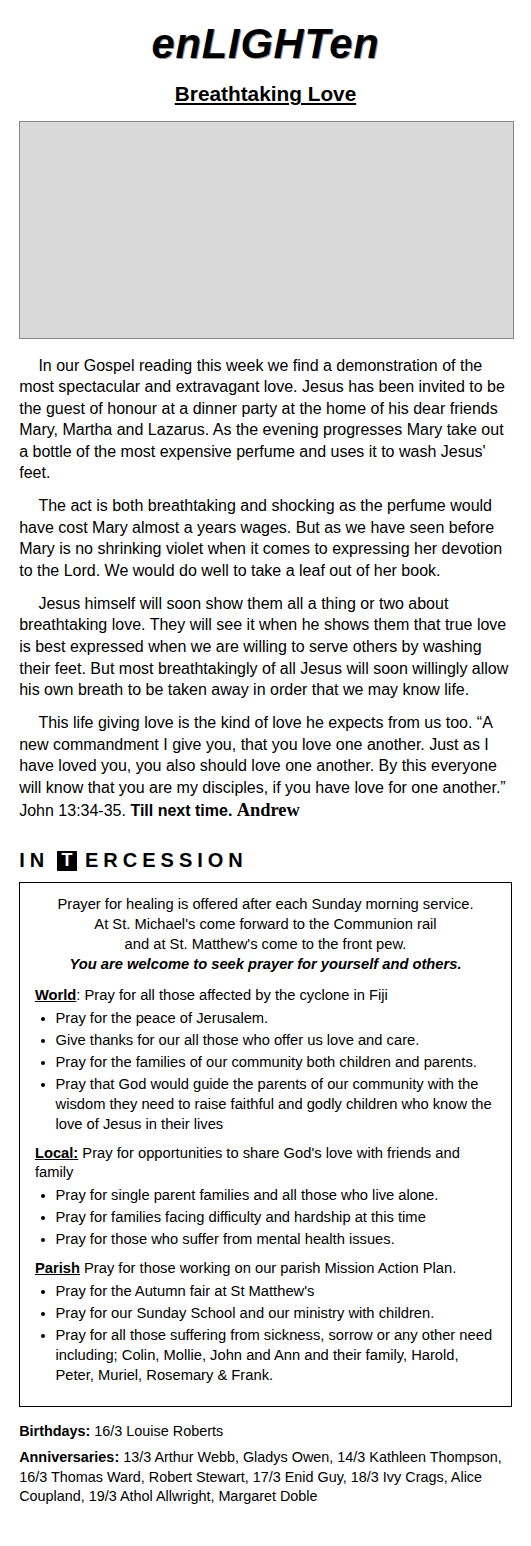enLIGHTen
Breathtaking Love
In our Gospel reading this week we find a demonstration of the most spectacular and extravagant love. Jesus has been invited to be the guest of honour at a dinner party at the home of his dear friends Mary, Martha and Lazarus. As the evening progresses Mary take out a bottle of the most expensive perfume and uses it to wash Jesus' feet.
The act is both breathtaking and shocking as the perfume would have cost Mary almost a years wages. But as we have seen before Mary is no shrinking violet when it comes to expressing her devotion to the Lord. We would do well to take a leaf out of her book.
Jesus himself will soon show them all a thing or two about breathtaking love. They will see it when he shows them that true love is best expressed when we are willing to serve others by washing their feet. But most breathtakingly of all Jesus will soon willingly allow his own breath to be taken away in order that we may know life.
This life giving love is the kind of love he expects from us too. “A new commandment I give you, that you love one another. Just as I have loved you, you also should love one another. By this everyone will know that you are my disciples, if you have love for one another.” John 13:34-35. Till next time. Andrew
IN TERCESSION
Prayer for healing is offered after each Sunday morning service.
At St. Michael's come forward to the Communion rail
and at St. Matthew's come to the front pew.
You are welcome to seek prayer for yourself and others.
World
: Pray for all those affected by the cyclone in Fiji
Pray for the peace of Jerusalem.
Give thanks for our all those who offer us love and care.
Pray for the families of our community both children and parents.
Pray that God would guide the parents of our community with the wisdom they need to raise faithful and godly children who know the love of Jesus in their lives
Local:
Pray for opportunities to share God's love with friends and family
Pray for single parent families and all those who live alone.
Pray for families facing difficulty and hardship at this time
Pray for those who suffer from mental health issues.
Parish
Pray for those working on our parish Mission Action Plan.
Pray for the Autumn fair at St Matthew's
Pray for our Sunday School and our ministry with children.
Pray for all those suffering from sickness, sorrow or any other need including; Colin, Mollie, John and Ann and their family, Harold, Peter, Muriel, Rosemary & Frank.
Birthdays: 16/3 Louise Roberts
Anniversaries: 13/3 Arthur Webb, Gladys Owen, 14/3 Kathleen Thompson, 16/3 Thomas Ward, Robert Stewart, 17/3 Enid Guy, 18/3 Ivy Crags, Alice Coupland, 19/3 Athol Allwright, Margaret Doble